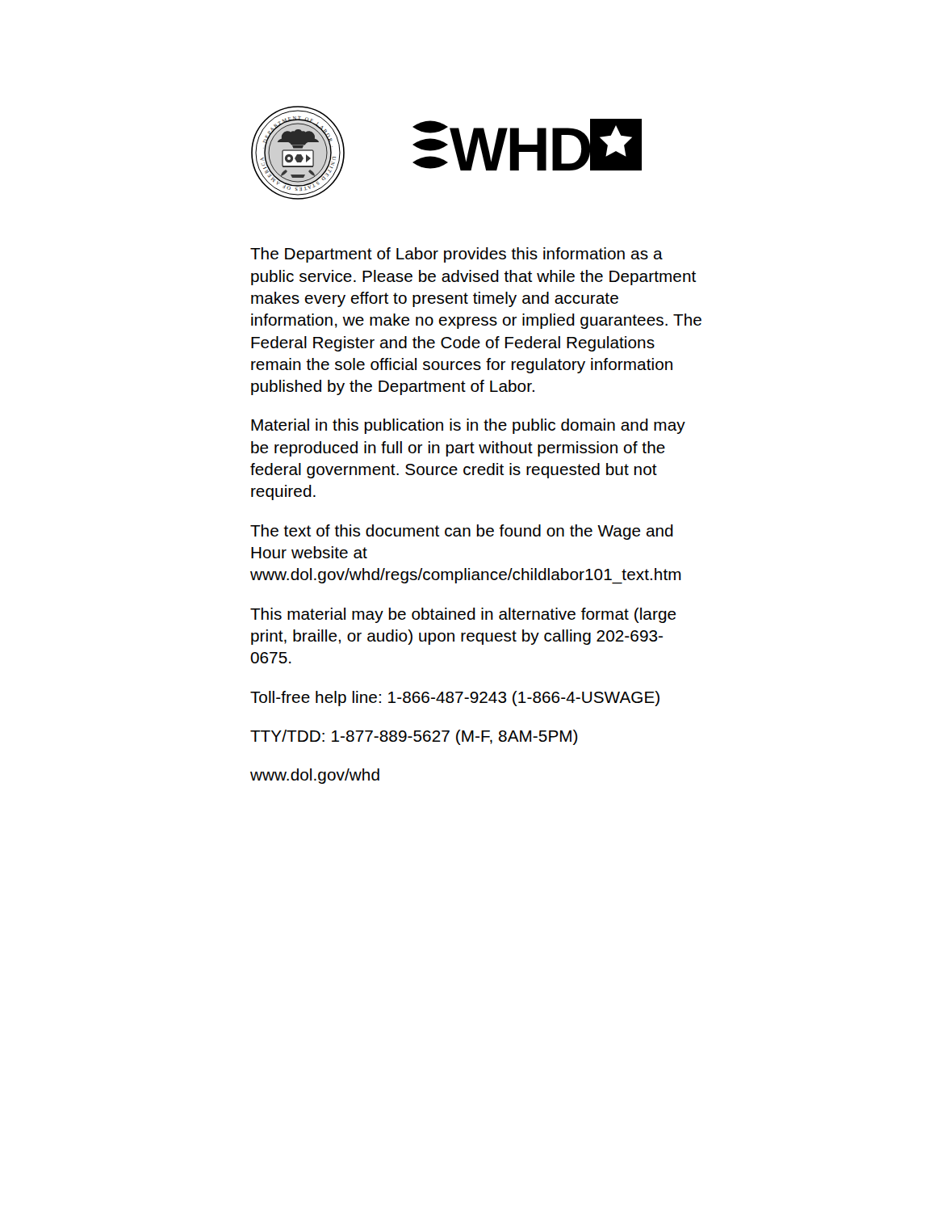· DEPARTMENT OF LABOR · · UNITED STATES OF AMERICA ·
WHD
The Department of Labor provides this information as a public service. Please be advised that while the Department makes every effort to present timely and accurate information, we make no express or implied guarantees. The Federal Register and the Code of Federal Regulations remain the sole official sources for regulatory information published by the Department of Labor.
Material in this publication is in the public domain and may be reproduced in full or in part without permission of the federal government. Source credit is requested but not required.
The text of this document can be found on the Wage and Hour website at www.dol.gov/whd/regs/compliance/childlabor101_text.htm
This material may be obtained in alternative format (large print, braille, or audio) upon request by calling 202-693-0675.
Toll-free help line: 1-866-487-9243 (1-866-4-USWAGE)
TTY/TDD: 1-877-889-5627 (M-F, 8AM-5PM)
www.dol.gov/whd